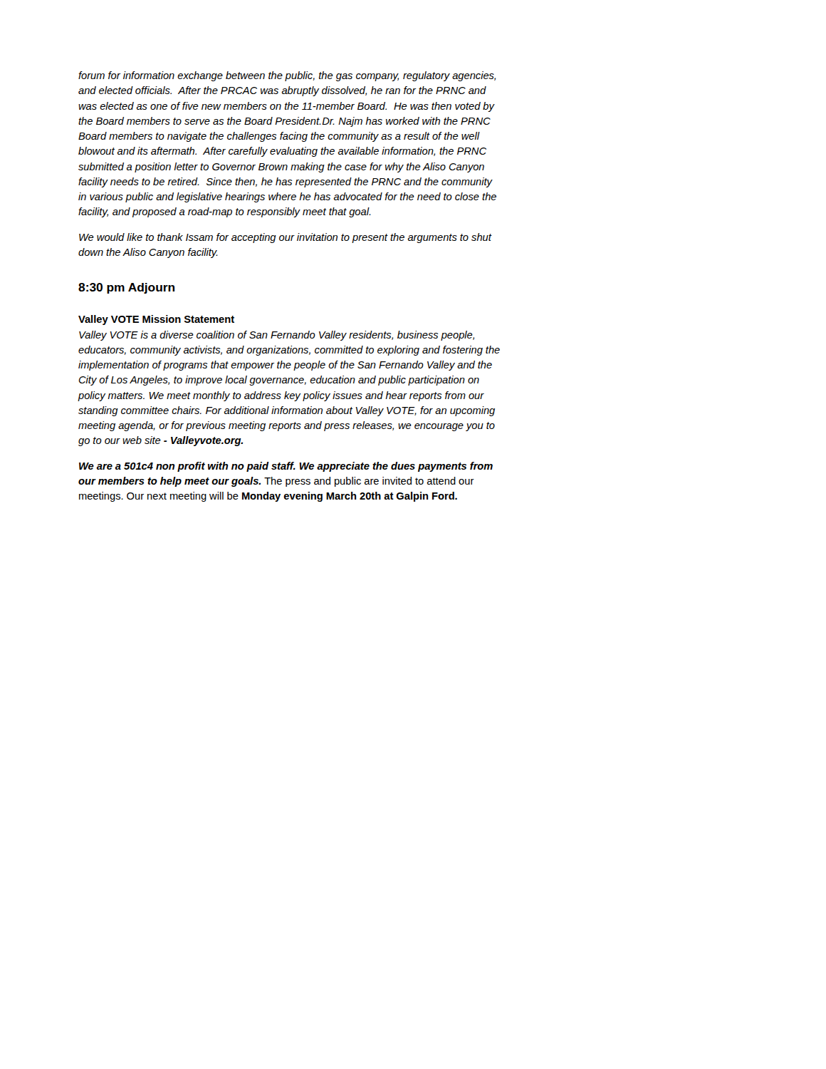forum for information exchange between the public, the gas company, regulatory agencies, and elected officials. After the PRCAC was abruptly dissolved, he ran for the PRNC and was elected as one of five new members on the 11-member Board. He was then voted by the Board members to serve as the Board President.Dr. Najm has worked with the PRNC Board members to navigate the challenges facing the community as a result of the well blowout and its aftermath. After carefully evaluating the available information, the PRNC submitted a position letter to Governor Brown making the case for why the Aliso Canyon facility needs to be retired. Since then, he has represented the PRNC and the community in various public and legislative hearings where he has advocated for the need to close the facility, and proposed a road-map to responsibly meet that goal.
We would like to thank Issam for accepting our invitation to present the arguments to shut down the Aliso Canyon facility.
8:30 pm Adjourn
Valley VOTE Mission Statement
Valley VOTE is a diverse coalition of San Fernando Valley residents, business people, educators, community activists, and organizations, committed to exploring and fostering the implementation of programs that empower the people of the San Fernando Valley and the City of Los Angeles, to improve local governance, education and public participation on policy matters. We meet monthly to address key policy issues and hear reports from our standing committee chairs. For additional information about Valley VOTE, for an upcoming meeting agenda, or for previous meeting reports and press releases, we encourage you to go to our web site - Valleyvote.org.
We are a 501c4 non profit with no paid staff. We appreciate the dues payments from our members to help meet our goals. The press and public are invited to attend our meetings. Our next meeting will be Monday evening March 20th at Galpin Ford.